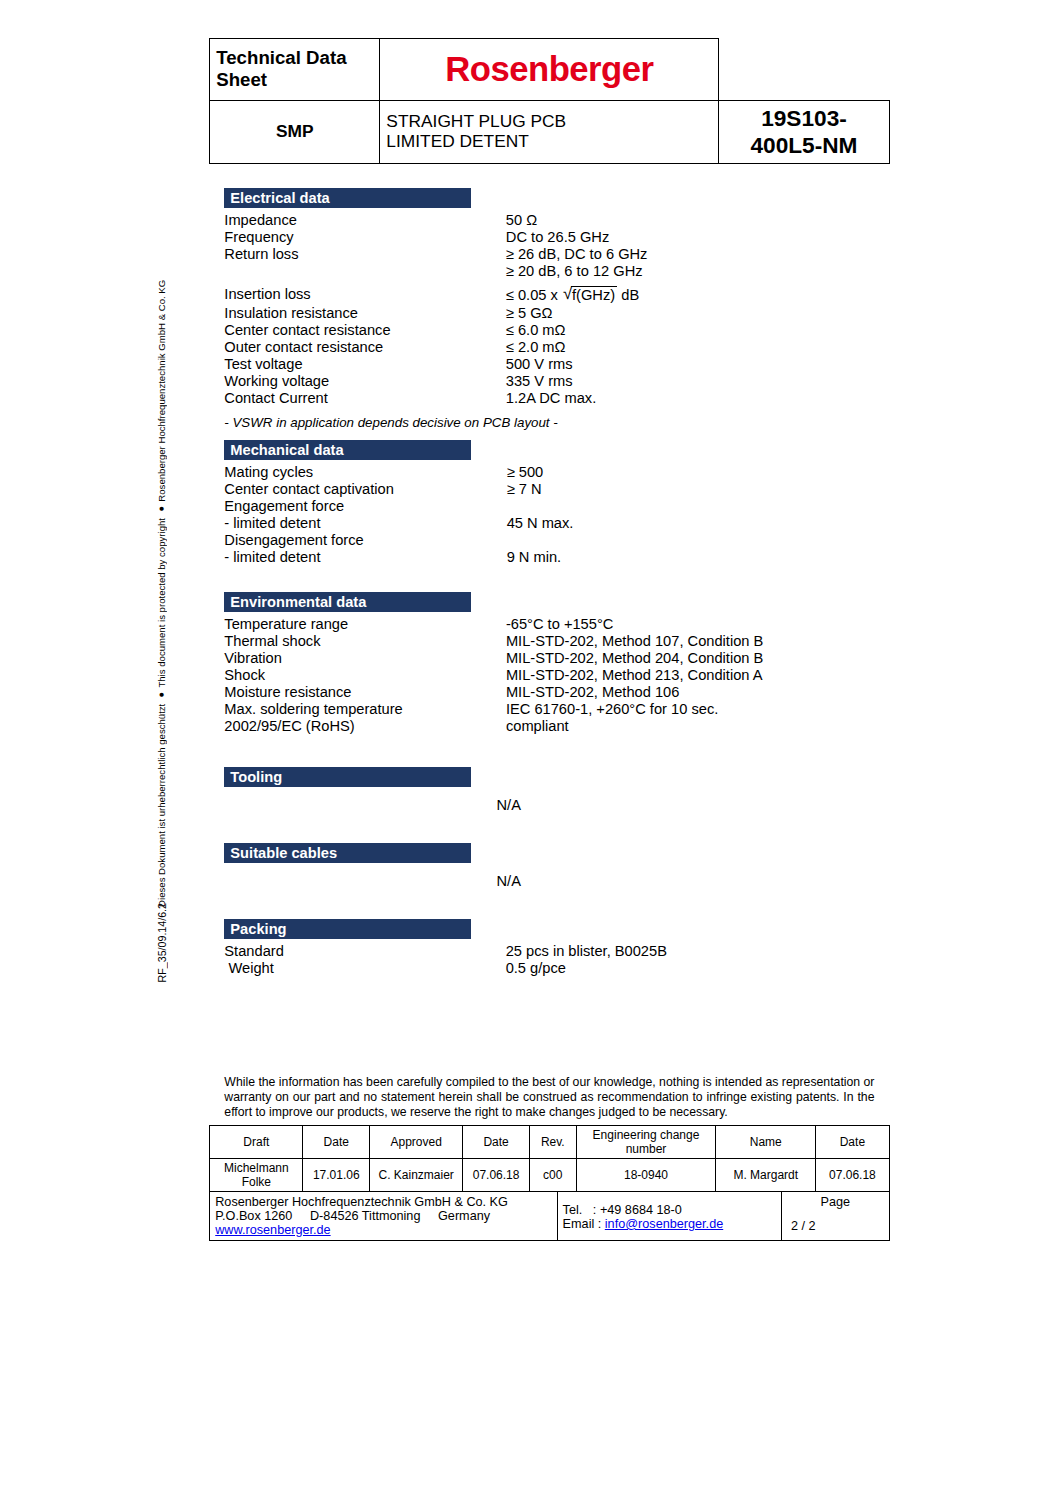Dieses Dokument ist urheberrechtlich geschützt ● This document is protected by copyright ● Rosenberger Hochfrequenztechnik GmbH & Co. KG
RF_35/09.14/6.2
| Technical Data Sheet | Rosenberger |
| SMP | STRAIGHT PLUG PCB LIMITED DETENT | 19S103-400L5-NM |
Electrical data
| Impedance | 50 Ω |
| Frequency | DC to 26.5 GHz |
| Return loss | ≥ 26 dB, DC to 6 GHz |
| | ≥ 20 dB, 6 to 12 GHz |
| Insertion loss | ≤ 0.05 x f(GHz) dB |
| Insulation resistance | ≥ 5 GΩ |
| Center contact resistance | ≤ 6.0 mΩ |
| Outer contact resistance | ≤ 2.0 mΩ |
| Test voltage | 500 V rms |
| Working voltage | 335 V rms |
| Contact Current | 1.2A DC max. |
- VSWR in application depends decisive on PCB layout -
Mechanical data
| Mating cycles | ≥ 500 |
| Center contact captivation | ≥ 7 N |
| Engagement force | |
| - limited detent | 45 N max. |
| Disengagement force | |
| - limited detent | 9 N min. |
Environmental data
| Temperature range | -65°C to +155°C |
| Thermal shock | MIL-STD-202, Method 107, Condition B |
| Vibration | MIL-STD-202, Method 204, Condition B |
| Shock | MIL-STD-202, Method 213, Condition A |
| Moisture resistance | MIL-STD-202, Method 106 |
| Max. soldering temperature | IEC 61760-1, +260°C for 10 sec. |
| 2002/95/EC (RoHS) | compliant |
Tooling
N/A
Suitable cables
N/A
Packing
| Standard | 25 pcs in blister, B0025B |
| Weight | 0.5 g/pce |
While the information has been carefully compiled to the best of our knowledge, nothing is intended as representation or warranty on our part and no statement herein shall be construed as recommendation to infringe existing patents. In the effort to improve our products, we reserve the right to make changes judged to be necessary.
| Draft | Date | Approved | Date | Rev. | Engineering change number | Name | Date |
| Michelmann Folke | 17.01.06 | C. Kainzmaier | 07.06.18 | c00 | 18-0940 | M. Margardt | 07.06.18 |
| Rosenberger Hochfrequenztechnik GmbH & Co. KG P.O.Box 1260 D-84526 Tittmoning Germany www.rosenberger.de | Tel. : +49 8684 18-0 Email : info@rosenberger.de | Page 2 / 2 |